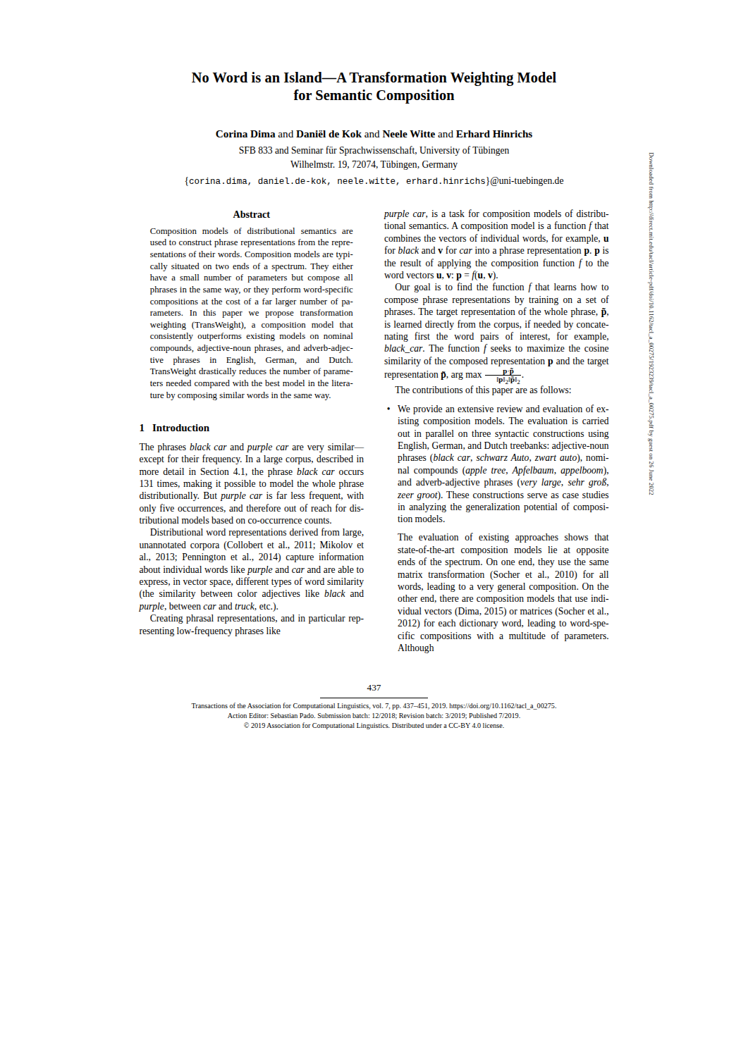Downloaded from http://direct.mit.edu/tacl/article-pdf/doi/10.1162/tacl_a_00275/1923239/tacl_a_00275.pdf by guest on 26 June 2022
No Word is an Island—A Transformation Weighting Model
for Semantic Composition
Corina Dima and Daniël de Kok and Neele Witte and Erhard Hinrichs
SFB 833 and Seminar für Sprachwissenschaft, University of Tübingen
Wilhelmstr. 19, 72074, Tübingen, Germany
{corina.dima, daniel.de-kok, neele.witte, erhard.hinrichs}@uni-tuebingen.de
Abstract
Composition models of distributional semantics are used to construct phrase representations from the representations of their words. Composition models are typically situated on two ends of a spectrum. They either have a small number of parameters but compose all phrases in the same way, or they perform word-specific compositions at the cost of a far larger number of parameters. In this paper we propose transformation weighting (TransWeight), a composition model that consistently outperforms existing models on nominal compounds, adjective-noun phrases, and adverb-adjective phrases in English, German, and Dutch. TransWeight drastically reduces the number of parameters needed compared with the best model in the literature by composing similar words in the same way.
1 Introduction
The phrases black car and purple car are very similar—except for their frequency. In a large corpus, described in more detail in Section 4.1, the phrase black car occurs 131 times, making it possible to model the whole phrase distributionally. But purple car is far less frequent, with only five occurrences, and therefore out of reach for distributional models based on co-occurrence counts.
Distributional word representations derived from large, unannotated corpora (Collobert et al., 2011; Mikolov et al., 2013; Pennington et al., 2014) capture information about individual words like purple and car and are able to express, in vector space, different types of word similarity (the similarity between color adjectives like black and purple, between car and truck, etc.).
Creating phrasal representations, and in particular representing low-frequency phrases like
purple car, is a task for composition models of distributional semantics. A composition model is a function f that combines the vectors of individual words, for example, u for black and v for car into a phrase representation p. p is the result of applying the composition function f to the word vectors u, v: p = f(u, v).
Our goal is to find the function f that learns how to compose phrase representations by training on a set of phrases. The target representation of the whole phrase, p̃, is learned directly from the corpus, if needed by concatenating first the word pairs of interest, for example, black_car. The function f seeks to maximize the cosine similarity of the composed representation p and the target representation p̃, arg max p·p̃‖p‖2‖p̃‖2.
The contributions of this paper are as follows:
We provide an extensive review and evaluation of existing composition models. The evaluation is carried out in parallel on three syntactic constructions using English, German, and Dutch treebanks: adjective-noun phrases (black car, schwarz Auto, zwart auto), nominal compounds (apple tree, Apfelbaum, appelboom), and adverb-adjective phrases (very large, sehr groß, zeer groot). These constructions serve as case studies in analyzing the generalization potential of composition models.
The evaluation of existing approaches shows that state-of-the-art composition models lie at opposite ends of the spectrum. On one end, they use the same matrix transformation (Socher et al., 2010) for all words, leading to a very general composition. On the other end, there are composition models that use individual vectors (Dima, 2015) or matrices (Socher et al., 2012) for each dictionary word, leading to word-specific compositions with a multitude of parameters. Although
437
Transactions of the Association for Computational Linguistics, vol. 7, pp. 437–451, 2019. https://doi.org/10.1162/tacl_a_00275.
Action Editor: Sebastian Pado. Submission batch: 12/2018; Revision batch: 3/2019; Published 7/2019.
© 2019 Association for Computational Linguistics. Distributed under a CC-BY 4.0 license.